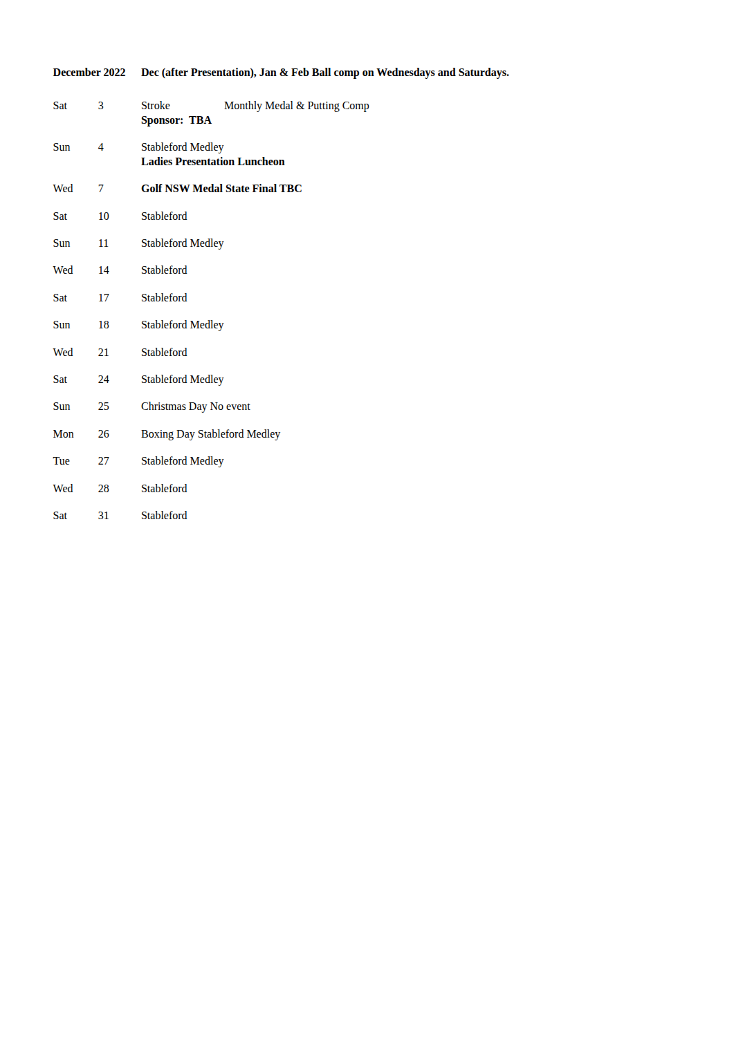| December 2022 | Dec (after Presentation), Jan & Feb Ball comp on Wednesdays and Saturdays. |
| Sat | 3 | Stroke Monthly Medal & Putting Comp Sponsor: TBA |
| Sun | 4 | Stableford Medley Ladies Presentation Luncheon |
| Wed | 7 | Golf NSW Medal State Final TBC |
| Sat | 10 | Stableford |
| Sun | 11 | Stableford Medley |
| Wed | 14 | Stableford |
| Sat | 17 | Stableford |
| Sun | 18 | Stableford Medley |
| Wed | 21 | Stableford |
| Sat | 24 | Stableford Medley |
| Sun | 25 | Christmas Day No event |
| Mon | 26 | Boxing Day Stableford Medley |
| Tue | 27 | Stableford Medley |
| Wed | 28 | Stableford |
| Sat | 31 | Stableford |